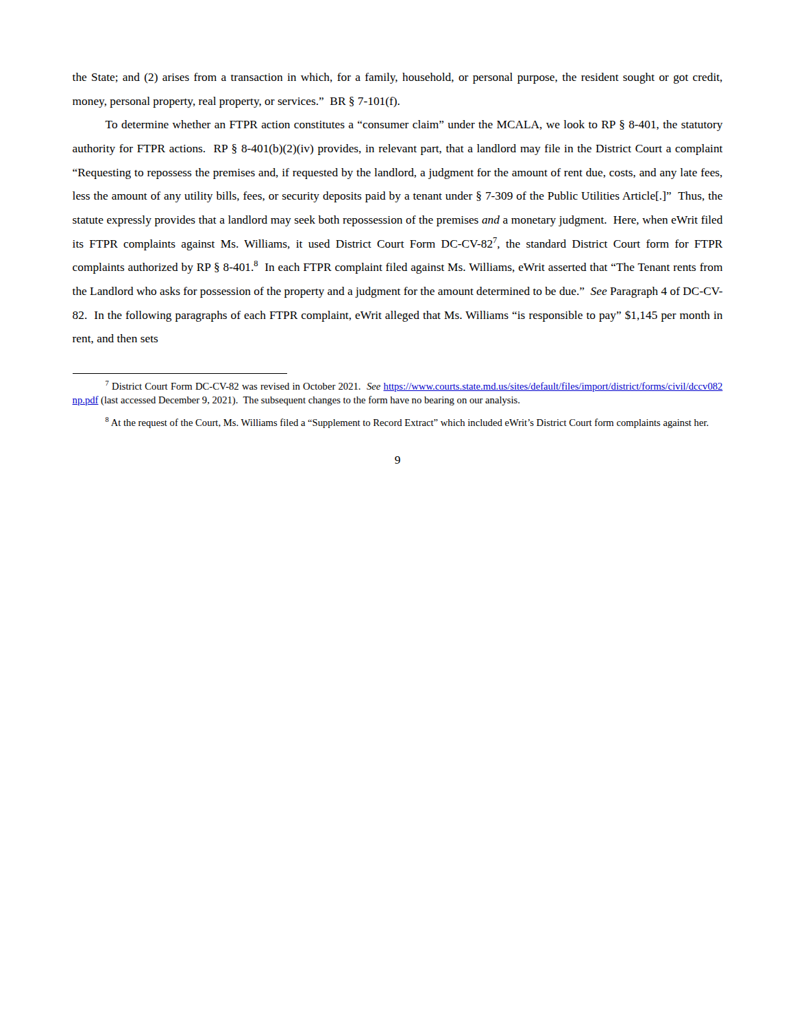the State; and (2) arises from a transaction in which, for a family, household, or personal purpose, the resident sought or got credit, money, personal property, real property, or services.” BR § 7-101(f).
To determine whether an FTPR action constitutes a “consumer claim” under the MCALA, we look to RP § 8-401, the statutory authority for FTPR actions. RP § 8-401(b)(2)(iv) provides, in relevant part, that a landlord may file in the District Court a complaint “Requesting to repossess the premises and, if requested by the landlord, a judgment for the amount of rent due, costs, and any late fees, less the amount of any utility bills, fees, or security deposits paid by a tenant under § 7-309 of the Public Utilities Article[.]” Thus, the statute expressly provides that a landlord may seek both repossession of the premises and a monetary judgment. Here, when eWrit filed its FTPR complaints against Ms. Williams, it used District Court Form DC-CV-827, the standard District Court form for FTPR complaints authorized by RP § 8-401.8 In each FTPR complaint filed against Ms. Williams, eWrit asserted that “The Tenant rents from the Landlord who asks for possession of the property and a judgment for the amount determined to be due.” See Paragraph 4 of DC-CV-82. In the following paragraphs of each FTPR complaint, eWrit alleged that Ms. Williams “is responsible to pay” $1,145 per month in rent, and then sets
7 District Court Form DC-CV-82 was revised in October 2021. See https://www.courts.state.md.us/sites/default/files/import/district/forms/civil/dccv082np.pdf (last accessed December 9, 2021). The subsequent changes to the form have no bearing on our analysis.
8 At the request of the Court, Ms. Williams filed a “Supplement to Record Extract” which included eWrit’s District Court form complaints against her.
9